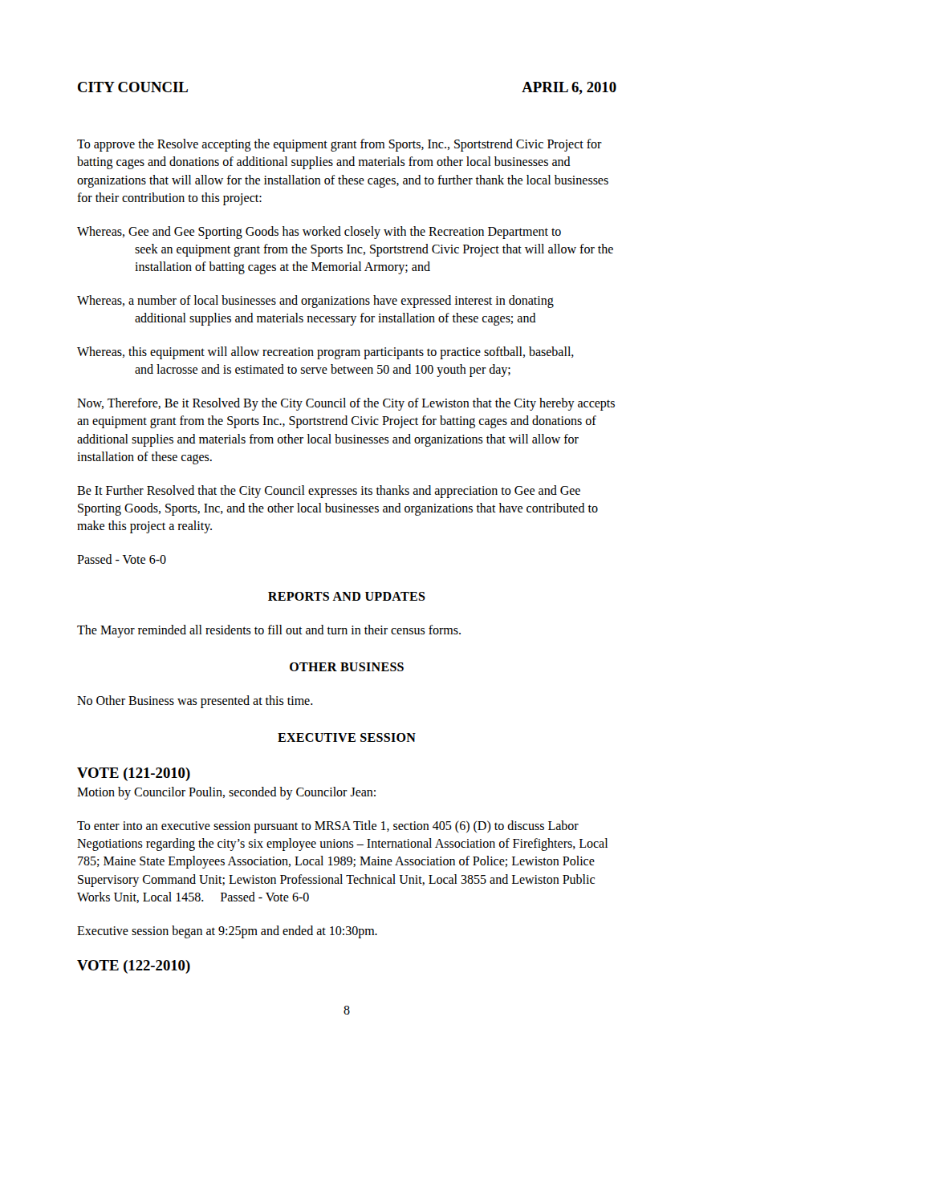CITY COUNCIL APRIL 6, 2010
To approve the Resolve accepting the equipment grant from Sports, Inc., Sportstrend Civic Project for batting cages and donations of additional supplies and materials from other local businesses and organizations that will allow for the installation of these cages, and to further thank the local businesses for their contribution to this project:
Whereas, Gee and Gee Sporting Goods has worked closely with the Recreation Department to seek an equipment grant from the Sports Inc, Sportstrend Civic Project that will allow for the installation of batting cages at the Memorial Armory; and
Whereas, a number of local businesses and organizations have expressed interest in donating additional supplies and materials necessary for installation of these cages; and
Whereas, this equipment will allow recreation program participants to practice softball, baseball, and lacrosse and is estimated to serve between 50 and 100 youth per day;
Now, Therefore, Be it Resolved By the City Council of the City of Lewiston that the City hereby accepts an equipment grant from the Sports Inc., Sportstrend Civic Project for batting cages and donations of additional supplies and materials from other local businesses and organizations that will allow for installation of these cages.
Be It Further Resolved that the City Council expresses its thanks and appreciation to Gee and Gee Sporting Goods, Sports, Inc, and the other local businesses and organizations that have contributed to make this project a reality.
Passed - Vote 6-0
REPORTS AND UPDATES
The Mayor reminded all residents to fill out and turn in their census forms.
OTHER BUSINESS
No Other Business was presented at this time.
EXECUTIVE SESSION
VOTE (121-2010)
Motion by Councilor Poulin, seconded by Councilor Jean:
To enter into an executive session pursuant to MRSA Title 1, section 405 (6) (D) to discuss Labor Negotiations regarding the city’s six employee unions – International Association of Firefighters, Local 785; Maine State Employees Association, Local 1989; Maine Association of Police; Lewiston Police Supervisory Command Unit; Lewiston Professional Technical Unit, Local 3855 and Lewiston Public Works Unit, Local 1458. Passed - Vote 6-0
Executive session began at 9:25pm and ended at 10:30pm.
VOTE (122-2010)
8